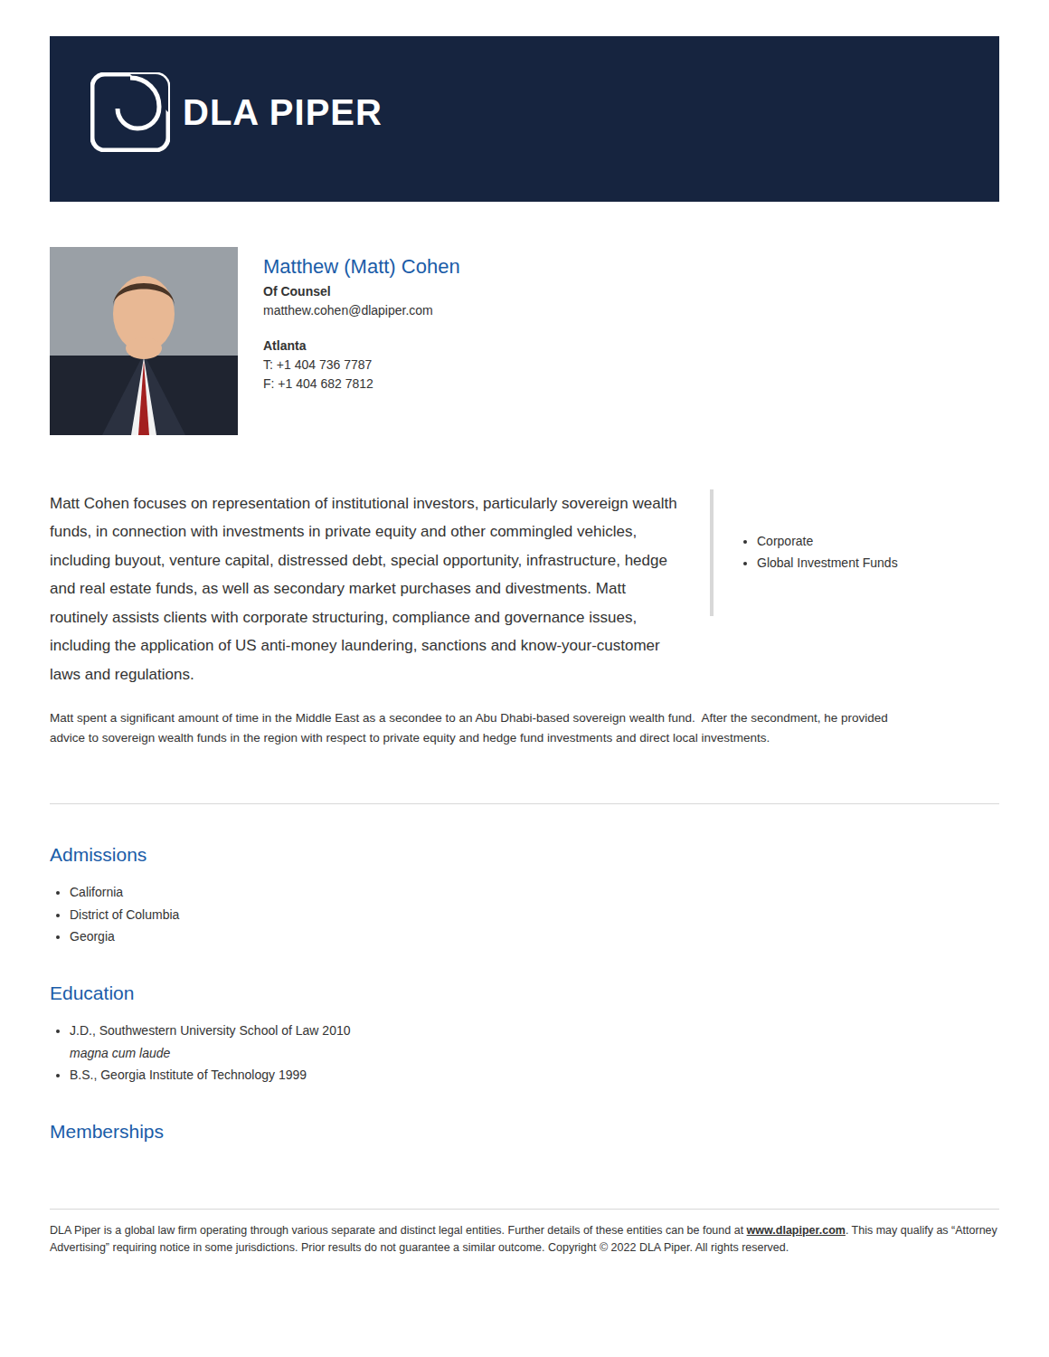DLA PIPER
Matthew (Matt) Cohen
Of Counsel
matthew.cohen@dlapiper.com
Atlanta
T: +1 404 736 7787
F: +1 404 682 7812
Matt Cohen focuses on representation of institutional investors, particularly sovereign wealth funds, in connection with investments in private equity and other commingled vehicles, including buyout, venture capital, distressed debt, special opportunity, infrastructure, hedge and real estate funds, as well as secondary market purchases and divestments. Matt routinely assists clients with corporate structuring, compliance and governance issues, including the application of US anti-money laundering, sanctions and know-your-customer laws and regulations.
Corporate
Global Investment Funds
Matt spent a significant amount of time in the Middle East as a secondee to an Abu Dhabi-based sovereign wealth fund. After the secondment, he provided advice to sovereign wealth funds in the region with respect to private equity and hedge fund investments and direct local investments.
Admissions
California
District of Columbia
Georgia
Education
J.D., Southwestern University School of Law 2010
magna cum laude
B.S., Georgia Institute of Technology 1999
Memberships
DLA Piper is a global law firm operating through various separate and distinct legal entities. Further details of these entities can be found at www.dlapiper.com. This may qualify as “Attorney Advertising” requiring notice in some jurisdictions. Prior results do not guarantee a similar outcome. Copyright © 2022 DLA Piper. All rights reserved.